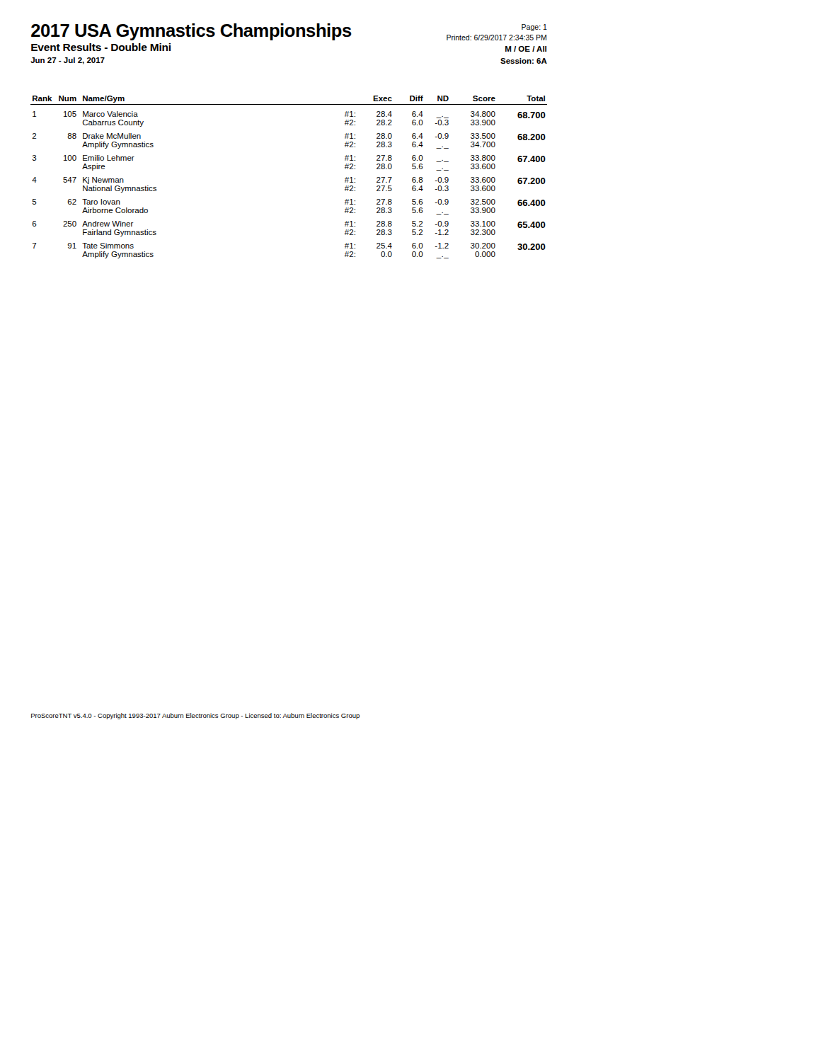Page: 1
Printed: 6/29/2017 2:34:35 PM
M / OE / All
Session: 6A
2017 USA Gymnastics Championships
Event Results - Double Mini
Jun 27 - Jul 2, 2017
| Rank | Num | Name/Gym | | Exec | Diff | ND | Score | Total |
| --- | --- | --- | --- | --- | --- | --- | --- | --- |
| 1 | 105 | Marco Valencia | #1: | 28.4 | 6.4 | _._ | 34.800 | 68.700 |
| | | Cabarrus County | #2: | 28.2 | 6.0 | -0.3 | 33.900 |
| 2 | 88 | Drake McMullen | #1: | 28.0 | 6.4 | -0.9 | 33.500 | 68.200 |
| | | Amplify Gymnastics | #2: | 28.3 | 6.4 | _._ | 34.700 |
| 3 | 100 | Emilio Lehmer | #1: | 27.8 | 6.0 | _._ | 33.800 | 67.400 |
| | | Aspire | #2: | 28.0 | 5.6 | _._ | 33.600 |
| 4 | 547 | Kj Newman | #1: | 27.7 | 6.8 | -0.9 | 33.600 | 67.200 |
| | | National Gymnastics | #2: | 27.5 | 6.4 | -0.3 | 33.600 |
| 5 | 62 | Taro Iovan | #1: | 27.8 | 5.6 | -0.9 | 32.500 | 66.400 |
| | | Airborne Colorado | #2: | 28.3 | 5.6 | _._ | 33.900 |
| 6 | 250 | Andrew Winer | #1: | 28.8 | 5.2 | -0.9 | 33.100 | 65.400 |
| | | Fairland Gymnastics | #2: | 28.3 | 5.2 | -1.2 | 32.300 |
| 7 | 91 | Tate Simmons | #1: | 25.4 | 6.0 | -1.2 | 30.200 | 30.200 |
| | | Amplify Gymnastics | #2: | 0.0 | 0.0 | _._ | 0.000 |
ProScoreTNT v5.4.0 - Copyright 1993-2017 Auburn Electronics Group - Licensed to: Auburn Electronics Group